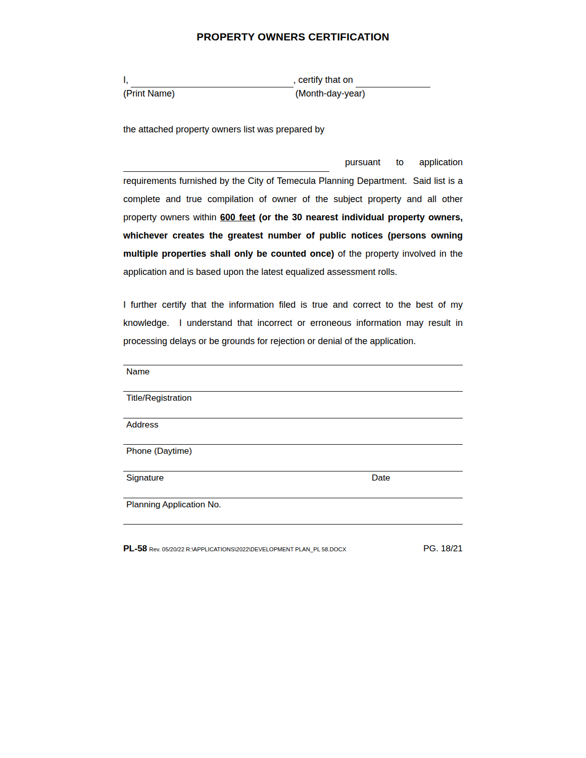PROPERTY OWNERS CERTIFICATION
I, , certify that on
(Print Name)(Month-day-year)
the attached property owners list was prepared by
pursuant to application requirements furnished by the City of Temecula Planning Department. Said list is a complete and true compilation of owner of the subject property and all other property owners within 600 feet (or the 30 nearest individual property owners, whichever creates the greatest number of public notices (persons owning multiple properties shall only be counted once) of the property involved in the application and is based upon the latest equalized assessment rolls.
I further certify that the information filed is true and correct to the best of my knowledge. I understand that incorrect or erroneous information may result in processing delays or be grounds for rejection or denial of the application.
| Name |
| Title/Registration |
| Address |
| Phone (Daytime) |
| Signature | Date |
| Planning Application No. |
PL-58 Rev. 05/20/22 R:\APPLICATIONS\2022\DEVELOPMENT PLAN_PL 58.DOCX
PG. 18/21